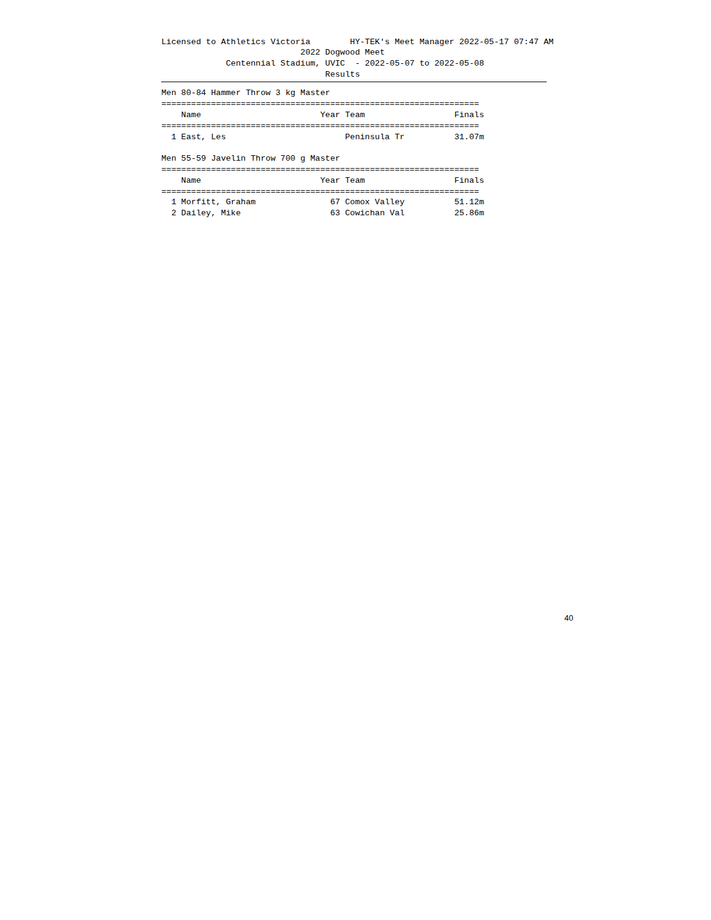Licensed to Athletics Victoria        HY-TEK's Meet Manager 2022-05-17 07:47 AM
                            2022 Dogwood Meet
             Centennial Stadium, UVIC  - 2022-05-07 to 2022-05-08
                                 Results
Men 80-84 Hammer Throw 3 kg Master
================================================================
    Name                        Year Team                  Finals
================================================================
  1 East, Les                        Peninsula Tr          31.07m

Men 55-59 Javelin Throw 700 g Master
================================================================
    Name                        Year Team                  Finals
================================================================
  1 Morfitt, Graham               67 Comox Valley          51.12m
  2 Dailey, Mike                  63 Cowichan Val          25.86m
40